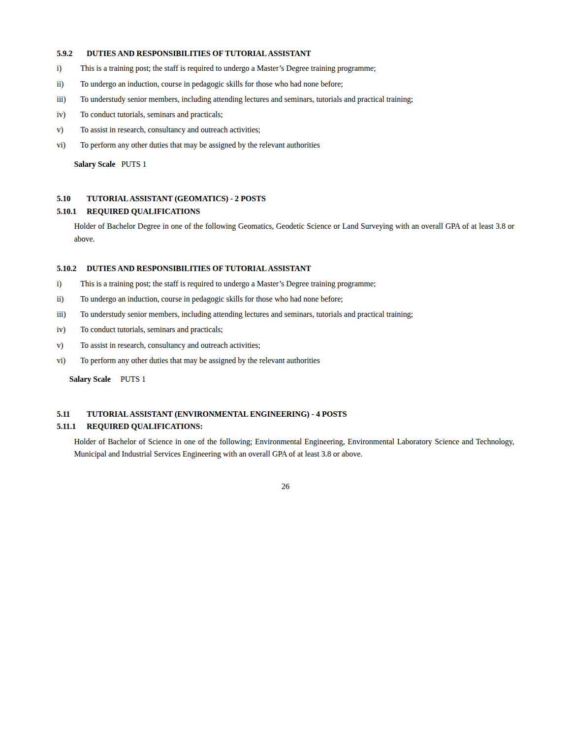5.9.2 DUTIES AND RESPONSIBILITIES OF TUTORIAL ASSISTANT
i) This is a training post; the staff is required to undergo a Master’s Degree training programme;
ii) To undergo an induction, course in pedagogic skills for those who had none before;
iii) To understudy senior members, including attending lectures and seminars, tutorials and practical training;
iv) To conduct tutorials, seminars and practicals;
v) To assist in research, consultancy and outreach activities;
vi) To perform any other duties that may be assigned by the relevant authorities
Salary Scale PUTS 1
5.10 TUTORIAL ASSISTANT (GEOMATICS) - 2 POSTS
5.10.1 REQUIRED QUALIFICATIONS
Holder of Bachelor Degree in one of the following Geomatics, Geodetic Science or Land Surveying with an overall GPA of at least 3.8 or above.
5.10.2 DUTIES AND RESPONSIBILITIES OF TUTORIAL ASSISTANT
i) This is a training post; the staff is required to undergo a Master’s Degree training programme;
ii) To undergo an induction, course in pedagogic skills for those who had none before;
iii) To understudy senior members, including attending lectures and seminars, tutorials and practical training;
iv) To conduct tutorials, seminars and practicals;
v) To assist in research, consultancy and outreach activities;
vi) To perform any other duties that may be assigned by the relevant authorities
Salary Scale PUTS 1
5.11 TUTORIAL ASSISTANT (ENVIRONMENTAL ENGINEERING) - 4 POSTS
5.11.1 REQUIRED QUALIFICATIONS:
Holder of Bachelor of Science in one of the following; Environmental Engineering, Environmental Laboratory Science and Technology, Municipal and Industrial Services Engineering with an overall GPA of at least 3.8 or above.
26